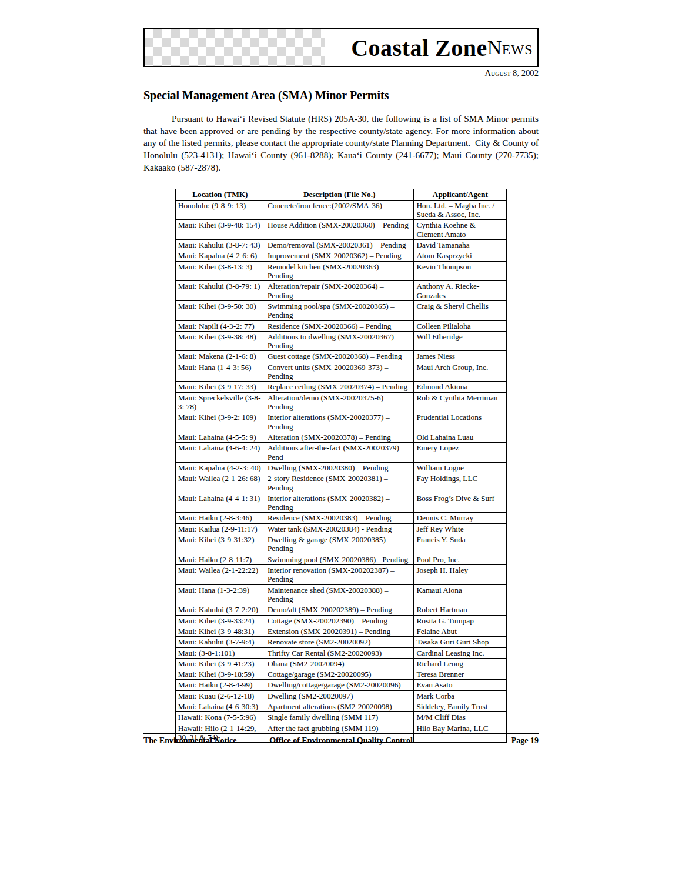Coastal Zone News
August 8, 2002
Special Management Area (SMA) Minor Permits
Pursuant to Hawaiʻi Revised Statute (HRS) 205A-30, the following is a list of SMA Minor permits that have been approved or are pending by the respective county/state agency. For more information about any of the listed permits, please contact the appropriate county/state Planning Department. City & County of Honolulu (523-4131); Hawaiʻi County (961-8288); Kauaʻi County (241-6677); Maui County (270-7735); Kakaako (587-2878).
| Location (TMK) | Description (File No.) | Applicant/Agent |
| --- | --- | --- |
| Honolulu: (9-8-9: 13) | Concrete/iron fence:(2002/SMA-36) | Hon. Ltd. – Magba Inc. / Sueda & Assoc, Inc. |
| Maui: Kihei (3-9-48: 154) | House Addition (SMX-20020360) – Pending | Cynthia Koehne & Clement Amato |
| Maui: Kahului (3-8-7: 43) | Demo/removal (SMX-20020361) – Pending | David Tamanaha |
| Maui: Kapalua (4-2-6: 6) | Improvement (SMX-20020362) – Pending | Atom Kasprzycki |
| Maui: Kihei (3-8-13: 3) | Remodel kitchen (SMX-20020363) – Pending | Kevin Thompson |
| Maui: Kahului (3-8-79: 1) | Alteration/repair (SMX-20020364) – Pending | Anthony A. Riecke-Gonzales |
| Maui: Kihei (3-9-50: 30) | Swimming pool/spa (SMX-20020365) – Pending | Craig & Sheryl Chellis |
| Maui: Napili (4-3-2: 77) | Residence (SMX-20020366) – Pending | Colleen Pilialoha |
| Maui: Kihei (3-9-38: 48) | Additions to dwelling (SMX-20020367) – Pending | Will Etheridge |
| Maui: Makena (2-1-6: 8) | Guest cottage (SMX-20020368) – Pending | James Niess |
| Maui: Hana (1-4-3: 56) | Convert units (SMX-20020369-373) – Pending | Maui Arch Group, Inc. |
| Maui: Kihei (3-9-17: 33) | Replace ceiling (SMX-20020374) – Pending | Edmond Akiona |
| Maui: Spreckelsville (3-8-3: 78) | Alteration/demo (SMX-20020375-6) – Pending | Rob & Cynthia Merriman |
| Maui: Kihei (3-9-2: 109) | Interior alterations (SMX-20020377) – Pending | Prudential Locations |
| Maui: Lahaina (4-5-5: 9) | Alteration (SMX-20020378) – Pending | Old Lahaina Luau |
| Maui: Lahaina (4-6-4: 24) | Additions after-the-fact (SMX-20020379) – Pend | Emery Lopez |
| Maui: Kapalua (4-2-3: 40) | Dwelling (SMX-20020380) – Pending | William Logue |
| Maui: Wailea (2-1-26: 68) | 2-story Residence (SMX-20020381) – Pending | Fay Holdings, LLC |
| Maui: Lahaina (4-4-1: 31) | Interior alterations (SMX-20020382) – Pending | Boss Frog’s Dive & Surf |
| Maui: Haiku (2-8-3:46) | Residence (SMX-20020383) – Pending | Dennis C. Murray |
| Maui: Kailua (2-9-11:17) | Water tank (SMX-20020384) - Pending | Jeff Rey White |
| Maui: Kihei (3-9-31:32) | Dwelling & garage (SMX-20020385) - Pending | Francis Y. Suda |
| Maui: Haiku (2-8-11:7) | Swimming pool (SMX-20020386) - Pending | Pool Pro, Inc. |
| Maui: Wailea (2-1-22:22) | Interior renovation (SMX-200202387) – Pending | Joseph H. Haley |
| Maui: Hana (1-3-2:39) | Maintenance shed (SMX-20020388) – Pending | Kamaui Aiona |
| Maui: Kahului (3-7-2:20) | Demo/alt (SMX-200202389) – Pending | Robert Hartman |
| Maui: Kihei (3-9-33:24) | Cottage (SMX-200202390) – Pending | Rosita G. Tumpap |
| Maui: Kihei (3-9-48:31) | Extension (SMX-20020391) – Pending | Felaine Abut |
| Maui: Kahului (3-7-9:4) | Renovate store (SM2-20020092) | Tasaka Guri Guri Shop |
| Maui: (3-8-1:101) | Thrifty Car Rental (SM2-20020093) | Cardinal Leasing Inc. |
| Maui: Kihei (3-9-41:23) | Ohana (SM2-20020094) | Richard Leong |
| Maui: Kihei (3-9-18:59) | Cottage/garage (SM2-20020095) | Teresa Brenner |
| Maui: Haiku (2-8-4-99) | Dwelling/cottage/garage (SM2-20020096) | Evan Asato |
| Maui: Kuau (2-6-12-18) | Dwelling (SM2-20020097) | Mark Corba |
| Maui: Lahaina (4-6-30:3) | Apartment alterations (SM2-20020098) | Siddeley, Family Trust |
| Hawaii: Kona (7-5-5:96) | Single family dwelling (SMM 117) | M/M Cliff Dias |
| Hawaii: Hilo (2-1-14:29, 30, 31 & 74) | After the fact grubbing (SMM 119) | Hilo Bay Marina, LLC |
The Environmental Notice
Office of Environmental Quality Control
Page 19